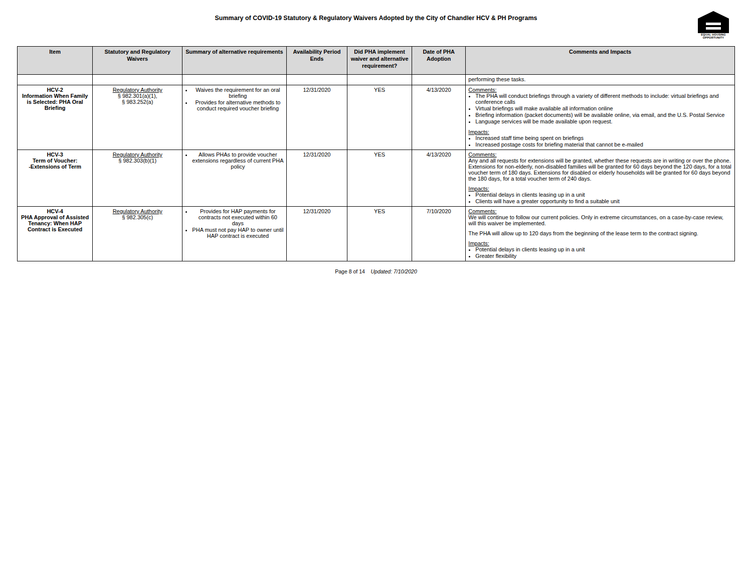Summary of COVID-19 Statutory & Regulatory Waivers Adopted by the City of Chandler HCV & PH Programs
EQUAL HOUSING
OPPORTUNITY
| Item | Statutory and Regulatory Waivers | Summary of alternative requirements | Availability Period Ends | Did PHA implement waiver and alternative requirement? | Date of PHA Adoption | Comments and Impacts |
| --- | --- | --- | --- | --- | --- | --- |
| | | | | | | performing these tasks. |
| HCV-2 Information When Family is Selected: PHA Oral Briefing | Regulatory Authority § 982.301(a)(1), § 983.252(a) | Waives the requirement for an oral briefing Provides for alternative methods to conduct required voucher briefing | 12/31/2020 | YES | 4/13/2020 | Comments: The PHA will conduct briefings through a variety of different methods to include: virtual briefings and conference calls Virtual briefings will make available all information online Briefing information (packet documents) will be available online, via email, and the U.S. Postal Service Language services will be made available upon request. Impacts: Increased staff time being spent on briefings Increased postage costs for briefing material that cannot be e-mailed |
| HCV-3 Term of Voucher: -Extensions of Term | Regulatory Authority § 982.303(b)(1) | Allows PHAs to provide voucher extensions regardless of current PHA policy | 12/31/2020 | YES | 4/13/2020 | Comments: Any and all requests for extensions will be granted, whether these requests are in writing or over the phone. Extensions for non-elderly, non-disabled families will be granted for 60 days beyond the 120 days, for a total voucher term of 180 days. Extensions for disabled or elderly households will be granted for 60 days beyond the 180 days, for a total voucher term of 240 days. Impacts: Potential delays in clients leasing up in a unit Clients will have a greater opportunity to find a suitable unit |
| HCV-4 PHA Approval of Assisted Tenancy: When HAP Contract is Executed | Regulatory Authority § 982.305(c) | Provides for HAP payments for contracts not executed within 60 days PHA must not pay HAP to owner until HAP contract is executed | 12/31/2020 | YES | 7/10/2020 | Comments: We will continue to follow our current policies. Only in extreme circumstances, on a case-by-case review, will this waiver be implemented. The PHA will allow up to 120 days from the beginning of the lease term to the contract signing. Impacts: Potential delays in clients leasing up in a unit Greater flexibility |
Page 8 of 14 Updated: 7/10/2020